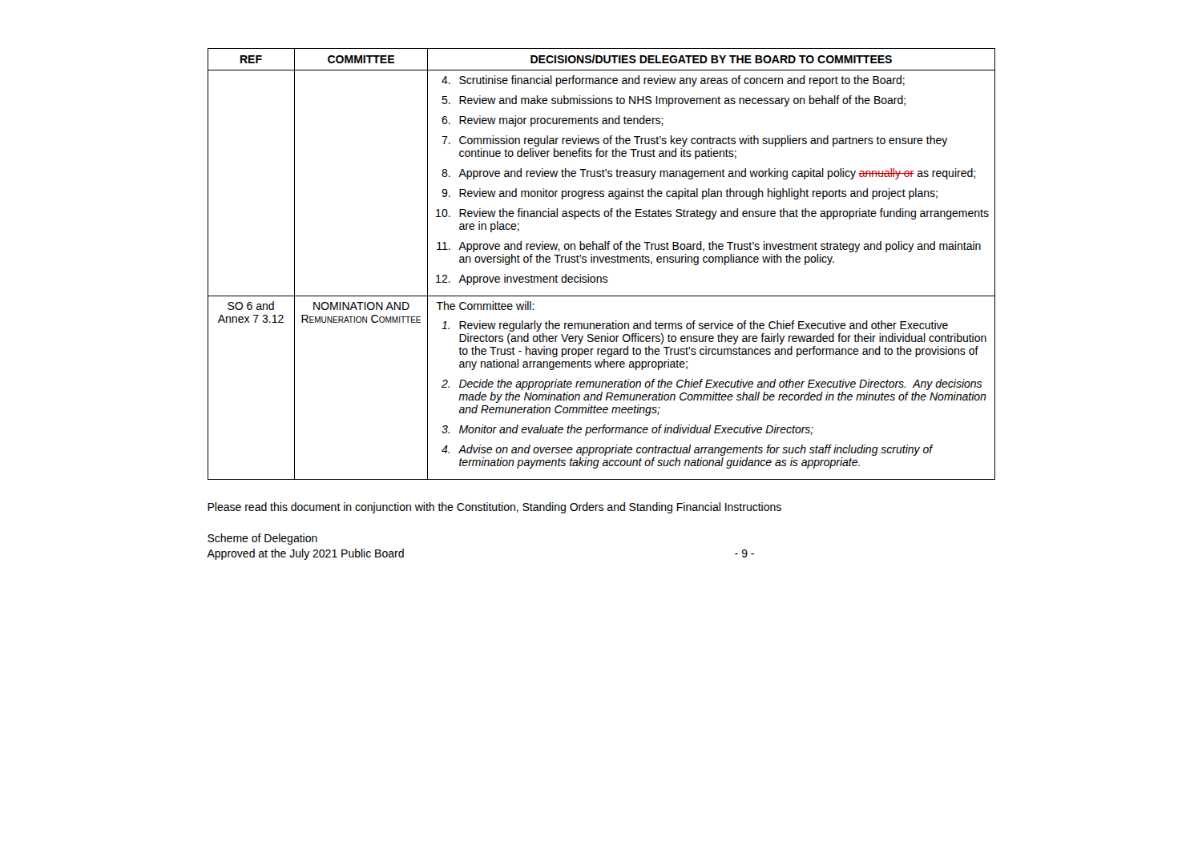| REF | COMMITTEE | DECISIONS/DUTIES DELEGATED BY THE BOARD TO COMMITTEES |
| --- | --- | --- |
| | | Scrutinise financial performance and review any areas of concern and report to the Board; Review and make submissions to NHS Improvement as necessary on behalf of the Board; Review major procurements and tenders; Commission regular reviews of the Trust’s key contracts with suppliers and partners to ensure they continue to deliver benefits for the Trust and its patients; Approve and review the Trust’s treasury management and working capital policy annually or as required; Review and monitor progress against the capital plan through highlight reports and project plans; Review the financial aspects of the Estates Strategy and ensure that the appropriate funding arrangements are in place; Approve and review, on behalf of the Trust Board, the Trust’s investment strategy and policy and maintain an oversight of the Trust’s investments, ensuring compliance with the policy. Approve investment decisions |
| SO 6 and Annex 7 3.12 | NOMINATION AND Remuneration Committee | The Committee will: Review regularly the remuneration and terms of service of the Chief Executive and other Executive Directors (and other Very Senior Officers) to ensure they are fairly rewarded for their individual contribution to the Trust - having proper regard to the Trust’s circumstances and performance and to the provisions of any national arrangements where appropriate; Decide the appropriate remuneration of the Chief Executive and other Executive Directors. Any decisions made by the Nomination and Remuneration Committee shall be recorded in the minutes of the Nomination and Remuneration Committee meetings; Monitor and evaluate the performance of individual Executive Directors; Advise on and oversee appropriate contractual arrangements for such staff including scrutiny of termination payments taking account of such national guidance as is appropriate. |
Please read this document in conjunction with the Constitution, Standing Orders and Standing Financial Instructions
Scheme of Delegation
Approved at the July 2021 Public Board - 9 -